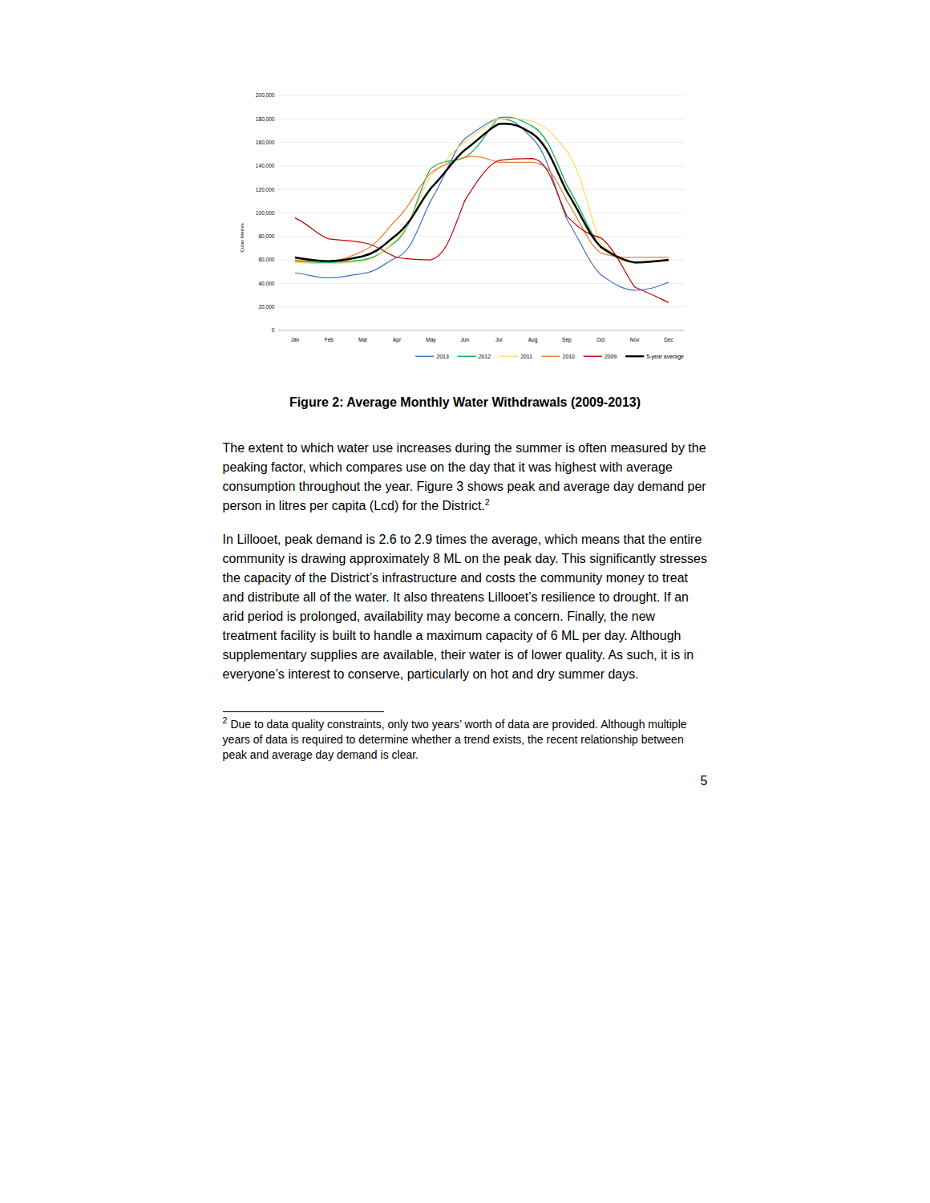Cubic Metres 200,000 180,000 160,000 140,000 120,000 100,000 80,000 60,000 40,000 20,000 0 Jan Feb Mar Apr May Jun Jul Aug Sep Oct Nov Dec 2013 2012 2011 2010 2009 5-year average
Figure 2: Average Monthly Water Withdrawals (2009-2013)
The extent to which water use increases during the summer is often measured by the peaking factor, which compares use on the day that it was highest with average consumption throughout the year. Figure 3 shows peak and average day demand per person in litres per capita (Lcd) for the District.2
In Lillooet, peak demand is 2.6 to 2.9 times the average, which means that the entire community is drawing approximately 8 ML on the peak day. This significantly stresses the capacity of the District’s infrastructure and costs the community money to treat and distribute all of the water. It also threatens Lillooet’s resilience to drought. If an arid period is prolonged, availability may become a concern. Finally, the new treatment facility is built to handle a maximum capacity of 6 ML per day. Although supplementary supplies are available, their water is of lower quality. As such, it is in everyone’s interest to conserve, particularly on hot and dry summer days.
2 Due to data quality constraints, only two years’ worth of data are provided. Although multiple years of data is required to determine whether a trend exists, the recent relationship between peak and average day demand is clear.
5